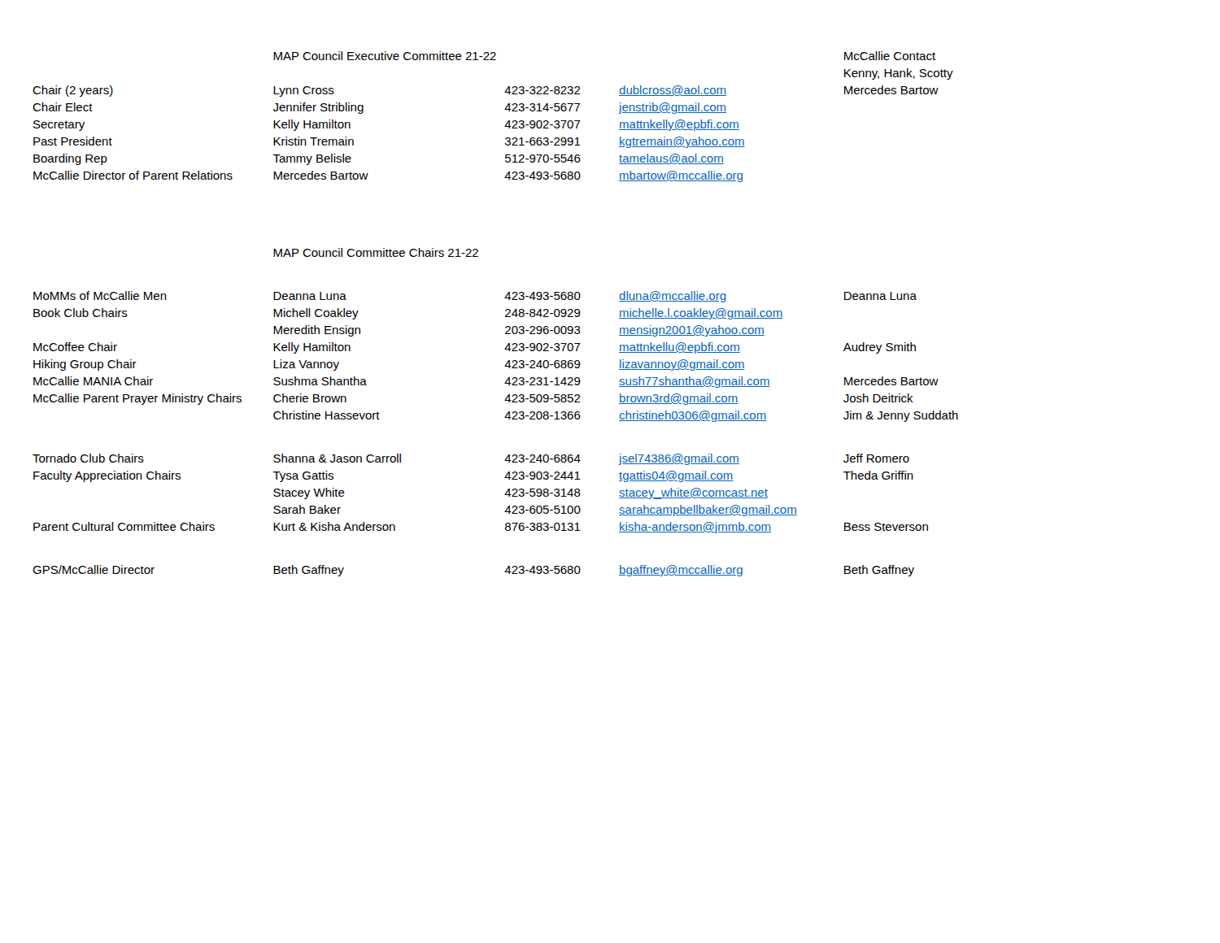| | MAP Council Executive Committee 21-22 | | | McCallie Contact |
| | | | | Kenny, Hank, Scotty |
| Chair (2 years) | Lynn Cross | 423-322-8232 | dublcross@aol.com | Mercedes Bartow |
| Chair Elect | Jennifer Stribling | 423-314-5677 | jenstrib@gmail.com | |
| Secretary | Kelly Hamilton | 423-902-3707 | mattnkelly@epbfi.com | |
| Past President | Kristin Tremain | 321-663-2991 | kgtremain@yahoo.com | |
| Boarding Rep | Tammy Belisle | 512-970-5546 | tamelaus@aol.com | |
| McCallie Director of Parent Relations | Mercedes Bartow | 423-493-5680 | mbartow@mccallie.org | |
| | MAP Council Committee Chairs 21-22 | | | |
| MoMMs of McCallie Men | Deanna Luna | 423-493-5680 | dluna@mccallie.org | Deanna Luna |
| Book Club Chairs | Michell Coakley | 248-842-0929 | michelle.l.coakley@gmail.com | |
| | Meredith Ensign | 203-296-0093 | mensign2001@yahoo.com | |
| McCoffee Chair | Kelly Hamilton | 423-902-3707 | mattnkellu@epbfi.com | Audrey Smith |
| Hiking Group Chair | Liza Vannoy | 423-240-6869 | lizavannoy@gmail.com | |
| McCallie MANIA Chair | Sushma Shantha | 423-231-1429 | sush77shantha@gmail.com | Mercedes Bartow |
| McCallie Parent Prayer Ministry Chairs | Cherie Brown | 423-509-5852 | brown3rd@gmail.com | Josh Deitrick |
| | Christine Hassevort | 423-208-1366 | christineh0306@gmail.com | Jim & Jenny Suddath |
| Tornado Club Chairs | Shanna & Jason Carroll | 423-240-6864 | jsel74386@gmail.com | Jeff Romero |
| Faculty Appreciation Chairs | Tysa Gattis | 423-903-2441 | tgattis04@gmail.com | Theda Griffin |
| | Stacey White | 423-598-3148 | stacey_white@comcast.net | |
| | Sarah Baker | 423-605-5100 | sarahcampbellbaker@gmail.com | |
| Parent Cultural Committee Chairs | Kurt & Kisha Anderson | 876-383-0131 | kisha-anderson@jmmb.com | Bess Steverson |
| GPS/McCallie Director | Beth Gaffney | 423-493-5680 | bgaffney@mccallie.org | Beth Gaffney |